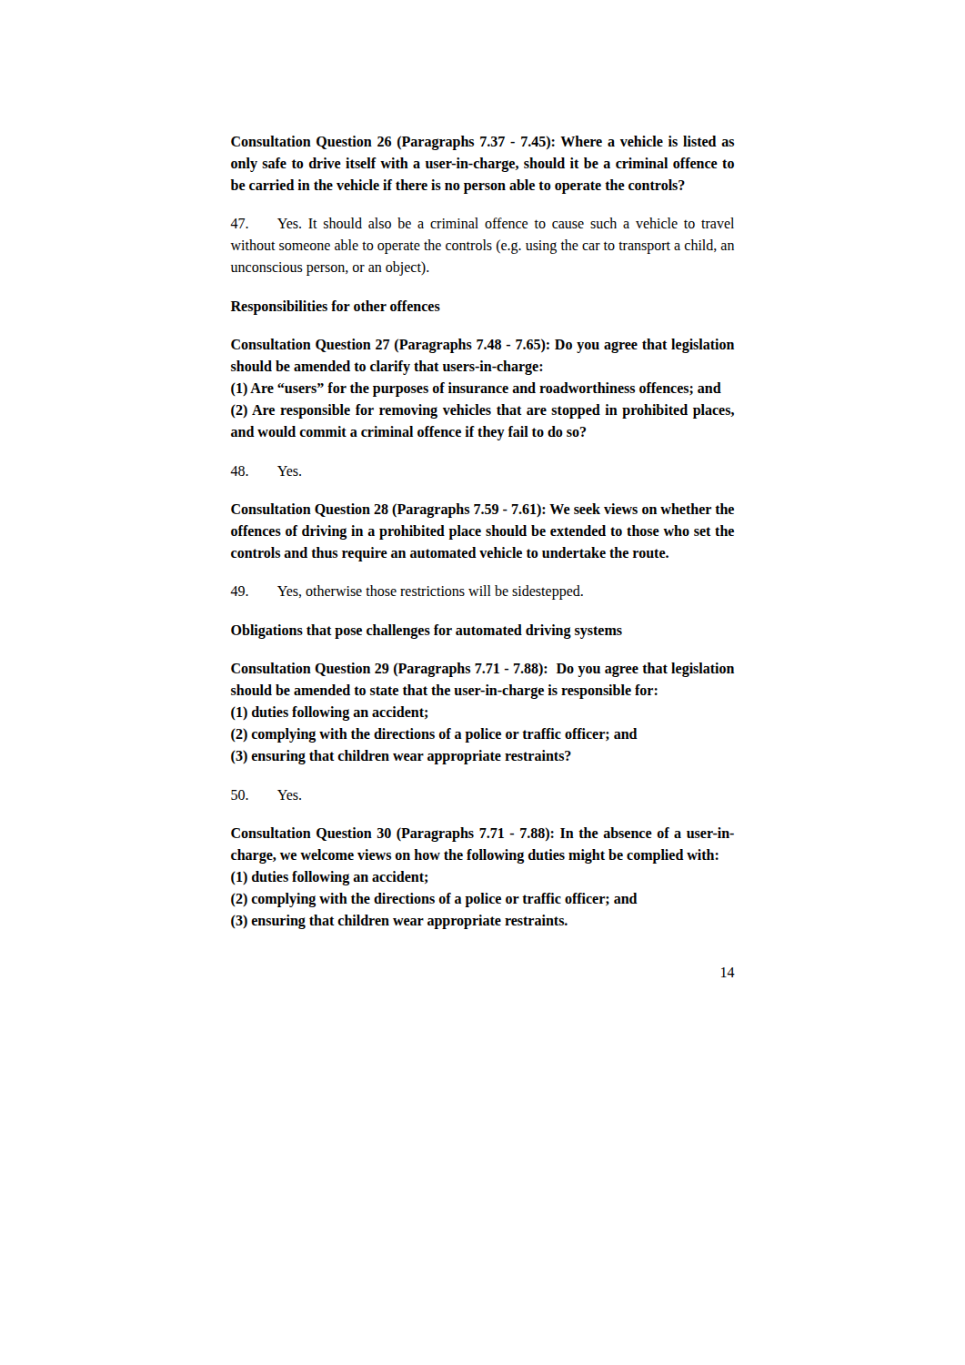Consultation Question 26 (Paragraphs 7.37 - 7.45): Where a vehicle is listed as only safe to drive itself with a user-in-charge, should it be a criminal offence to be carried in the vehicle if there is no person able to operate the controls?
47. Yes. It should also be a criminal offence to cause such a vehicle to travel without someone able to operate the controls (e.g. using the car to transport a child, an unconscious person, or an object).
Responsibilities for other offences
Consultation Question 27 (Paragraphs 7.48 - 7.65): Do you agree that legislation should be amended to clarify that users-in-charge:
(1) Are “users” for the purposes of insurance and roadworthiness offences; and
(2) Are responsible for removing vehicles that are stopped in prohibited places, and would commit a criminal offence if they fail to do so?
48. Yes.
Consultation Question 28 (Paragraphs 7.59 - 7.61): We seek views on whether the offences of driving in a prohibited place should be extended to those who set the controls and thus require an automated vehicle to undertake the route.
49. Yes, otherwise those restrictions will be sidestepped.
Obligations that pose challenges for automated driving systems
Consultation Question 29 (Paragraphs 7.71 - 7.88): Do you agree that legislation should be amended to state that the user-in-charge is responsible for:
(1) duties following an accident;
(2) complying with the directions of a police or traffic officer; and
(3) ensuring that children wear appropriate restraints?
50. Yes.
Consultation Question 30 (Paragraphs 7.71 - 7.88): In the absence of a user-in-charge, we welcome views on how the following duties might be complied with:
(1) duties following an accident;
(2) complying with the directions of a police or traffic officer; and
(3) ensuring that children wear appropriate restraints.
14